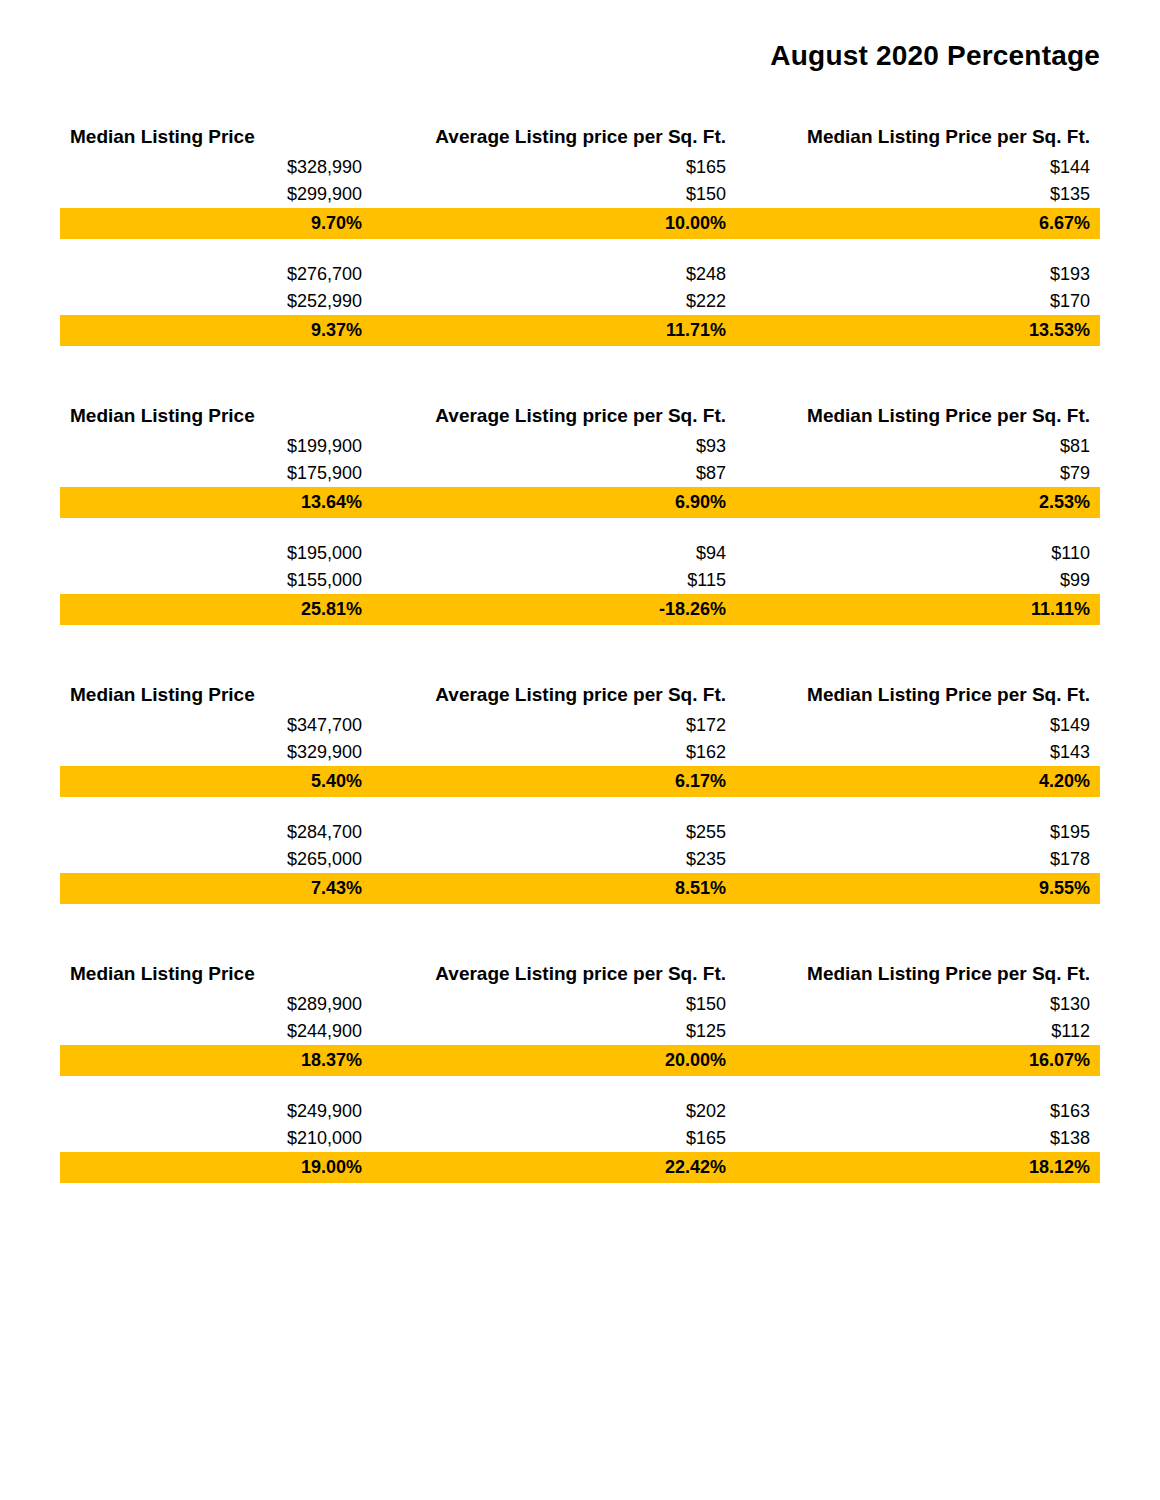August 2020 Percentage
| Median Listing Price | Average Listing price per Sq. Ft. | Median Listing Price per Sq. Ft. |
| --- | --- | --- |
| $328,990 | $165 | $144 |
| $299,900 | $150 | $135 |
| 9.70% | 10.00% | 6.67% |
| $276,700 | $248 | $193 |
| $252,990 | $222 | $170 |
| 9.37% | 11.71% | 13.53% |
| Median Listing Price | Average Listing price per Sq. Ft. | Median Listing Price per Sq. Ft. |
| --- | --- | --- |
| $199,900 | $93 | $81 |
| $175,900 | $87 | $79 |
| 13.64% | 6.90% | 2.53% |
| $195,000 | $94 | $110 |
| $155,000 | $115 | $99 |
| 25.81% | -18.26% | 11.11% |
| Median Listing Price | Average Listing price per Sq. Ft. | Median Listing Price per Sq. Ft. |
| --- | --- | --- |
| $347,700 | $172 | $149 |
| $329,900 | $162 | $143 |
| 5.40% | 6.17% | 4.20% |
| $284,700 | $255 | $195 |
| $265,000 | $235 | $178 |
| 7.43% | 8.51% | 9.55% |
| Median Listing Price | Average Listing price per Sq. Ft. | Median Listing Price per Sq. Ft. |
| --- | --- | --- |
| $289,900 | $150 | $130 |
| $244,900 | $125 | $112 |
| 18.37% | 20.00% | 16.07% |
| $249,900 | $202 | $163 |
| $210,000 | $165 | $138 |
| 19.00% | 22.42% | 18.12% |